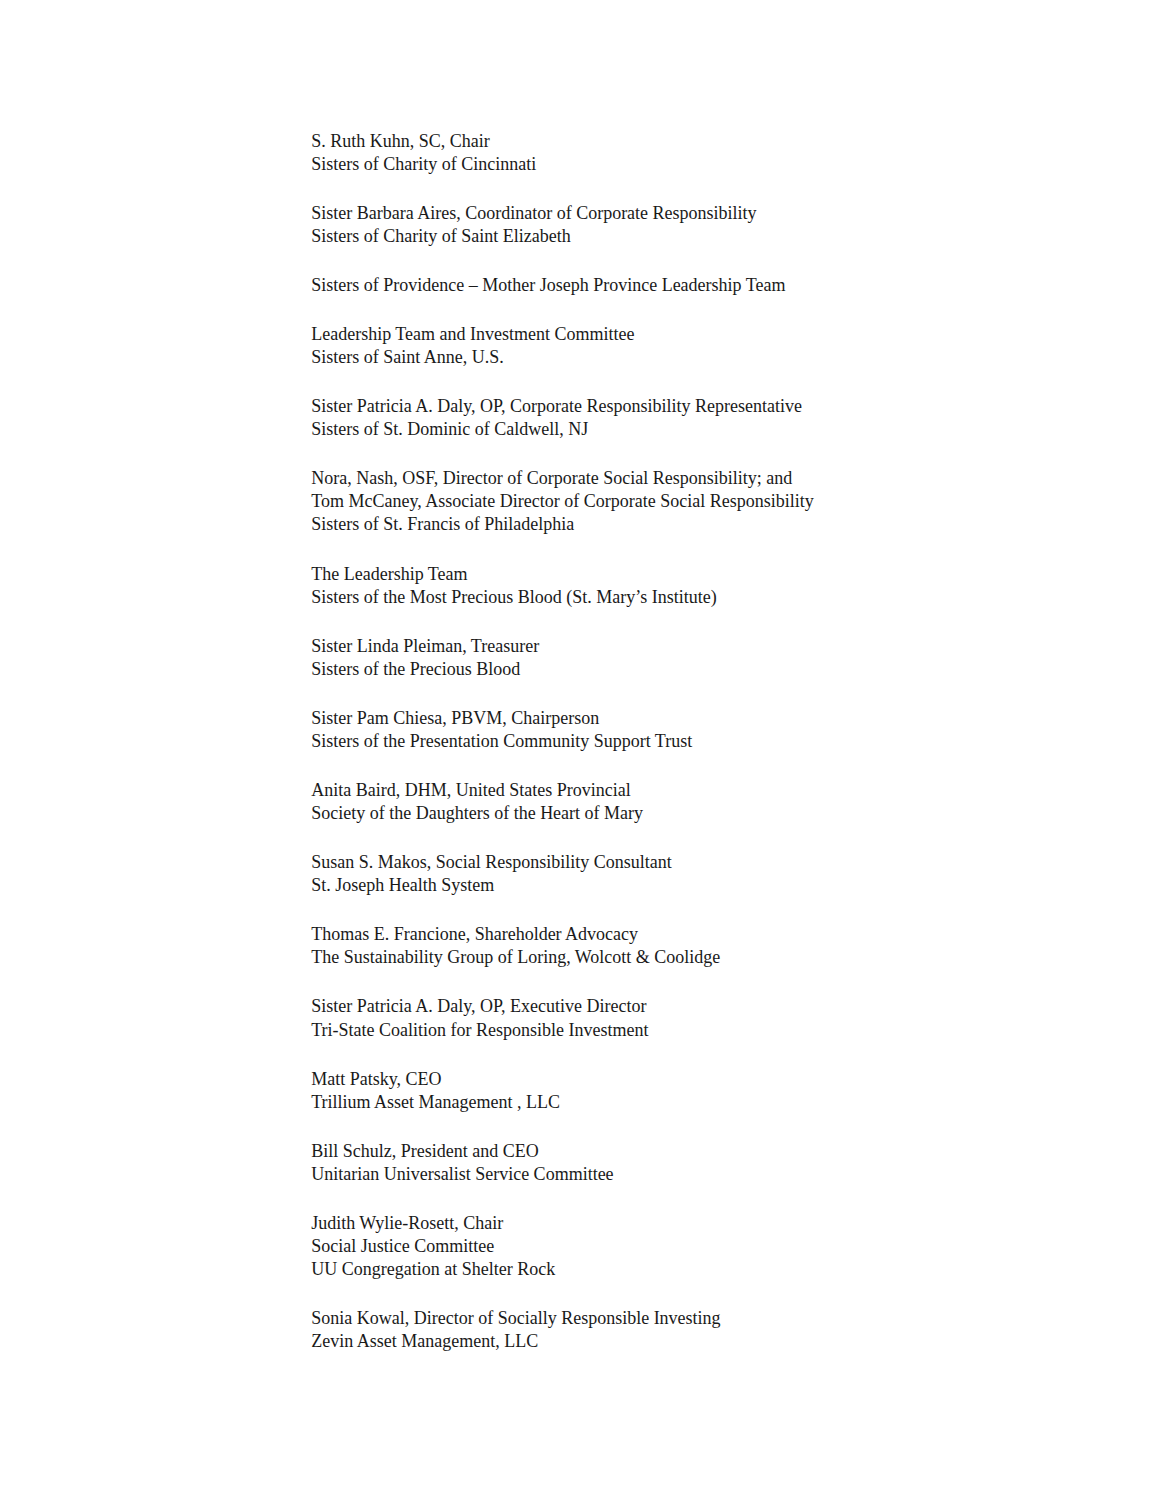S. Ruth Kuhn, SC, Chair
Sisters of Charity of Cincinnati
Sister Barbara Aires, Coordinator of Corporate Responsibility
Sisters of Charity of Saint Elizabeth
Sisters of Providence – Mother Joseph Province Leadership Team
Leadership Team and Investment Committee
Sisters of Saint Anne, U.S.
Sister Patricia A. Daly, OP, Corporate Responsibility Representative
Sisters of St. Dominic of Caldwell, NJ
Nora, Nash, OSF, Director of Corporate Social Responsibility; and
Tom McCaney, Associate Director of Corporate Social Responsibility
Sisters of St. Francis of Philadelphia
The Leadership Team
Sisters of the Most Precious Blood (St. Mary’s Institute)
Sister Linda Pleiman, Treasurer
Sisters of the Precious Blood
Sister Pam Chiesa, PBVM, Chairperson
Sisters of the Presentation Community Support Trust
Anita Baird, DHM, United States Provincial
Society of the Daughters of the Heart of Mary
Susan S. Makos, Social Responsibility Consultant
St. Joseph Health System
Thomas E. Francione, Shareholder Advocacy
The Sustainability Group of Loring, Wolcott & Coolidge
Sister Patricia A. Daly, OP, Executive Director
Tri-State Coalition for Responsible Investment
Matt Patsky, CEO
Trillium Asset Management , LLC
Bill Schulz, President and CEO
Unitarian Universalist Service Committee
Judith Wylie-Rosett, Chair
Social Justice Committee
UU Congregation at Shelter Rock
Sonia Kowal, Director of Socially Responsible Investing
Zevin Asset Management, LLC